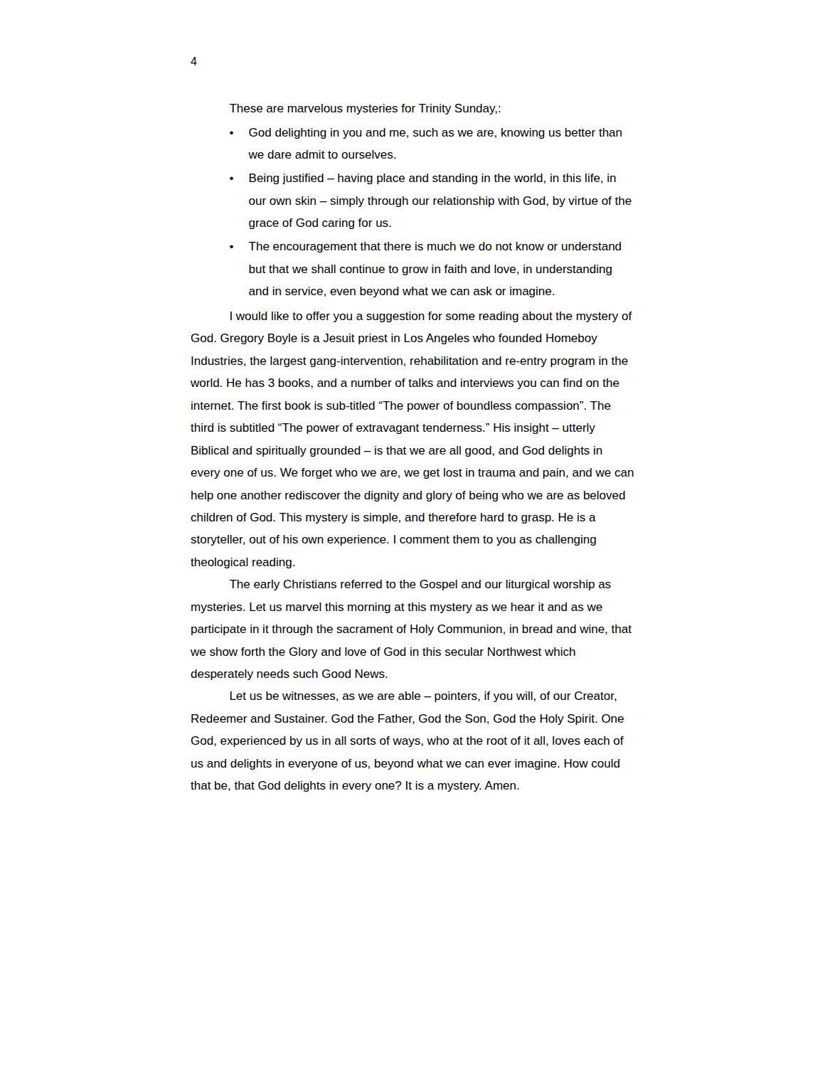4
These are marvelous mysteries for Trinity Sunday,:
God delighting in you and me, such as we are, knowing us better than we dare admit to ourselves.
Being justified – having place and standing in the world, in this life, in our own skin – simply through our relationship with God, by virtue of the grace of God caring for us.
The encouragement that there is much we do not know or understand but that we shall continue to grow in faith and love, in understanding and in service, even beyond what we can ask or imagine.
I would like to offer you a suggestion for some reading about the mystery of God. Gregory Boyle is a Jesuit priest in Los Angeles who founded Homeboy Industries, the largest gang-intervention, rehabilitation and re-entry program in the world. He has 3 books, and a number of talks and interviews you can find on the internet. The first book is sub-titled “The power of boundless compassion”. The third is subtitled “The power of extravagant tenderness.” His insight – utterly Biblical and spiritually grounded – is that we are all good, and God delights in every one of us. We forget who we are, we get lost in trauma and pain, and we can help one another rediscover the dignity and glory of being who we are as beloved children of God. This mystery is simple, and therefore hard to grasp. He is a storyteller, out of his own experience. I comment them to you as challenging theological reading.
The early Christians referred to the Gospel and our liturgical worship as mysteries. Let us marvel this morning at this mystery as we hear it and as we participate in it through the sacrament of Holy Communion, in bread and wine, that we show forth the Glory and love of God in this secular Northwest which desperately needs such Good News.
Let us be witnesses, as we are able – pointers, if you will, of our Creator, Redeemer and Sustainer. God the Father, God the Son, God the Holy Spirit. One God, experienced by us in all sorts of ways, who at the root of it all, loves each of us and delights in everyone of us, beyond what we can ever imagine. How could that be, that God delights in every one? It is a mystery. Amen.